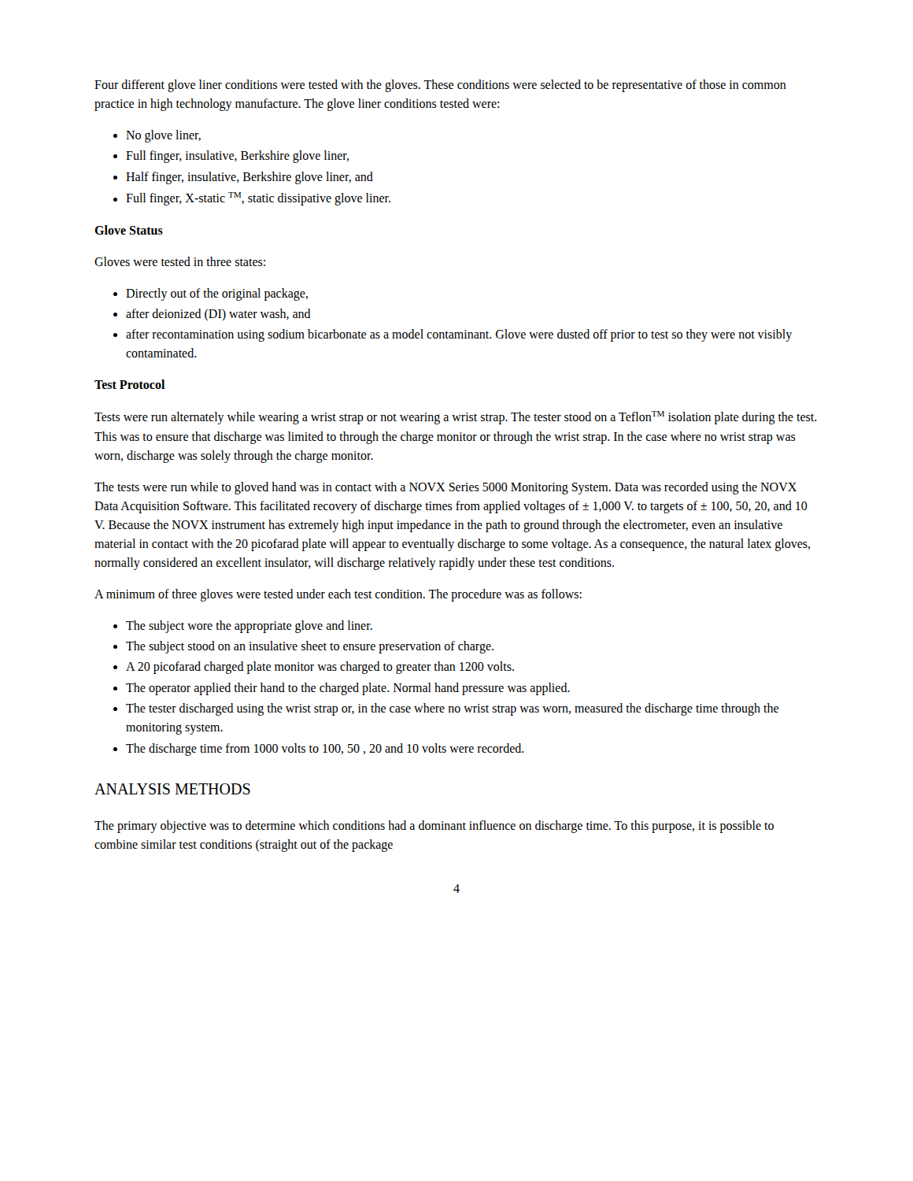Four different glove liner conditions were tested with the gloves. These conditions were selected to be representative of those in common practice in high technology manufacture. The glove liner conditions tested were:
No glove liner,
Full finger, insulative, Berkshire glove liner,
Half finger, insulative, Berkshire glove liner, and
Full finger, X-static TM, static dissipative glove liner.
Glove Status
Gloves were tested in three states:
Directly out of the original package,
after deionized (DI) water wash, and
after recontamination using sodium bicarbonate as a model contaminant. Glove were dusted off prior to test so they were not visibly contaminated.
Test Protocol
Tests were run alternately while wearing a wrist strap or not wearing a wrist strap. The tester stood on a TeflonTM isolation plate during the test. This was to ensure that discharge was limited to through the charge monitor or through the wrist strap. In the case where no wrist strap was worn, discharge was solely through the charge monitor.
The tests were run while to gloved hand was in contact with a NOVX Series 5000 Monitoring System. Data was recorded using the NOVX Data Acquisition Software. This facilitated recovery of discharge times from applied voltages of ± 1,000 V. to targets of ± 100, 50, 20, and 10 V. Because the NOVX instrument has extremely high input impedance in the path to ground through the electrometer, even an insulative material in contact with the 20 picofarad plate will appear to eventually discharge to some voltage. As a consequence, the natural latex gloves, normally considered an excellent insulator, will discharge relatively rapidly under these test conditions.
A minimum of three gloves were tested under each test condition. The procedure was as follows:
The subject wore the appropriate glove and liner.
The subject stood on an insulative sheet to ensure preservation of charge.
A 20 picofarad charged plate monitor was charged to greater than 1200 volts.
The operator applied their hand to the charged plate. Normal hand pressure was applied.
The tester discharged using the wrist strap or, in the case where no wrist strap was worn, measured the discharge time through the monitoring system.
The discharge time from 1000 volts to 100, 50 , 20 and 10 volts were recorded.
ANALYSIS METHODS
The primary objective was to determine which conditions had a dominant influence on discharge time. To this purpose, it is possible to combine similar test conditions (straight out of the package
4